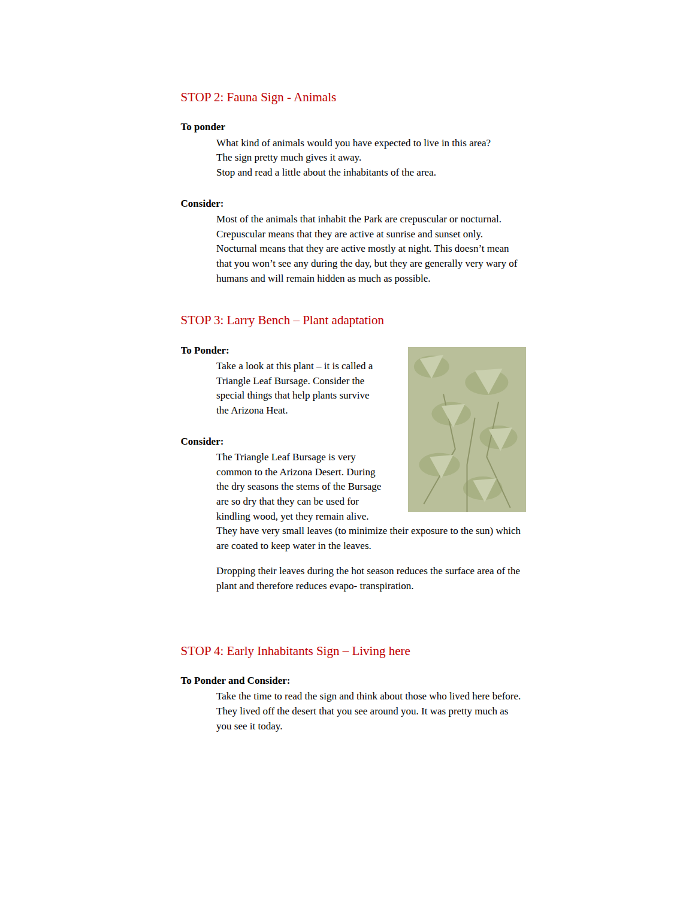STOP 2: Fauna Sign - Animals
To ponder
What kind of animals would you have expected to live in this area?
The sign pretty much gives it away.
Stop and read a little about the inhabitants of the area.
Consider:
Most of the animals that inhabit the Park are crepuscular or nocturnal. Crepuscular means that they are active at sunrise and sunset only. Nocturnal means that they are active mostly at night. This doesn’t mean that you won’t see any during the day, but they are generally very wary of humans and will remain hidden as much as possible.
STOP 3: Larry Bench – Plant adaptation
To Ponder:
Take a look at this plant – it is called a Triangle Leaf Bursage. Consider the special things that help plants survive the Arizona Heat.
Consider:
The Triangle Leaf Bursage is very common to the Arizona Desert. During the dry seasons the stems of the Bursage are so dry that they can be used for kindling wood, yet they remain alive. They have very small leaves (to minimize their exposure to the sun) which are coated to keep water in the leaves.
Dropping their leaves during the hot season reduces the surface area of the plant and therefore reduces evapo- transpiration.
STOP 4: Early Inhabitants Sign – Living here
To Ponder and Consider:
Take the time to read the sign and think about those who lived here before. They lived off the desert that you see around you. It was pretty much as you see it today.